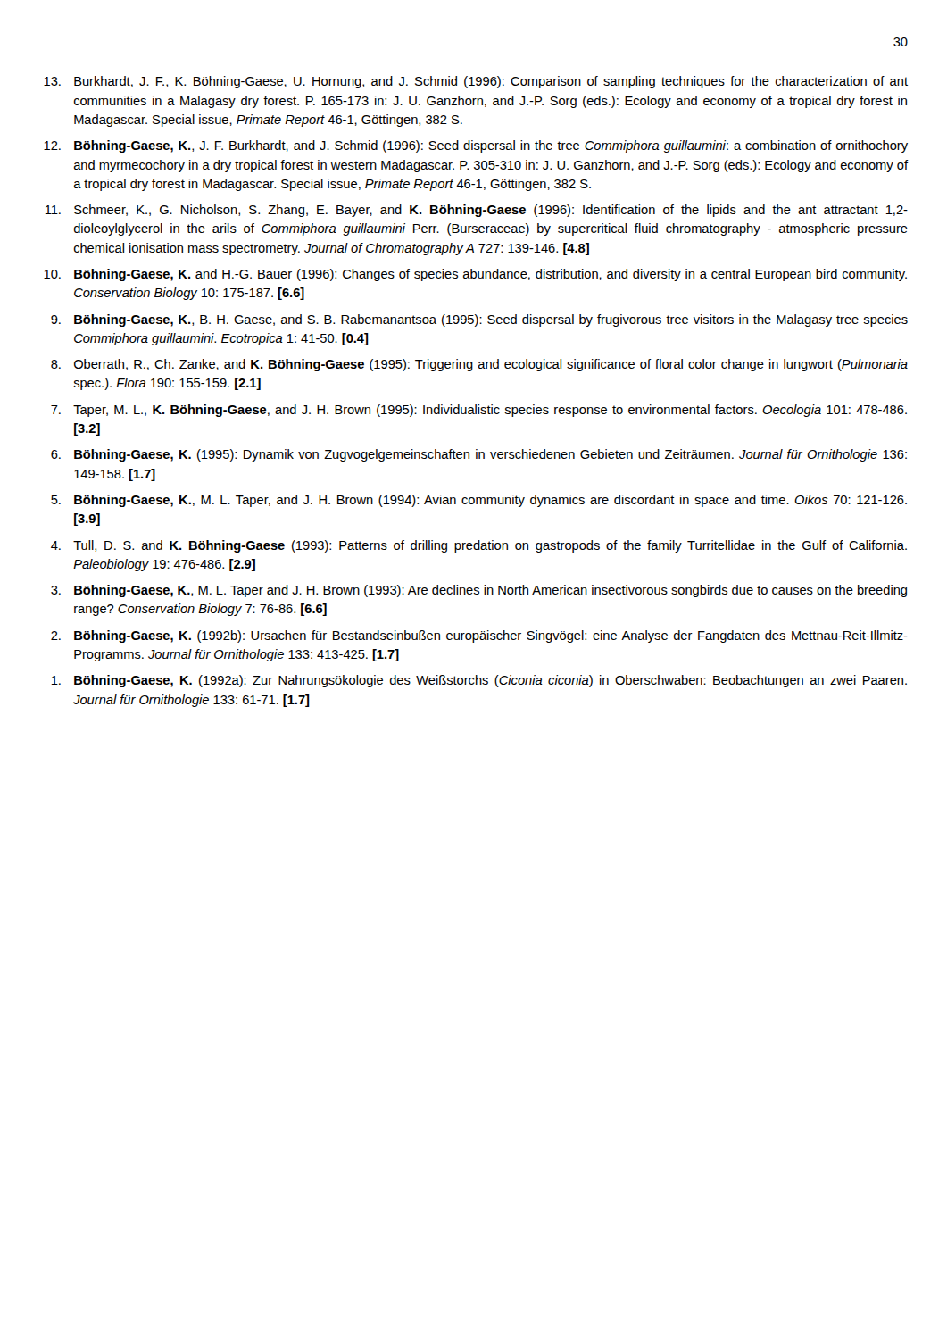30
13. Burkhardt, J. F., K. Böhning-Gaese, U. Hornung, and J. Schmid (1996): Comparison of sampling techniques for the characterization of ant communities in a Malagasy dry forest. P. 165-173 in: J. U. Ganzhorn, and J.-P. Sorg (eds.): Ecology and economy of a tropical dry forest in Madagascar. Special issue, Primate Report 46-1, Göttingen, 382 S.
12. Böhning-Gaese, K., J. F. Burkhardt, and J. Schmid (1996): Seed dispersal in the tree Commiphora guillaumini: a combination of ornithochory and myrmecochory in a dry tropical forest in western Madagascar. P. 305-310 in: J. U. Ganzhorn, and J.-P. Sorg (eds.): Ecology and economy of a tropical dry forest in Madagascar. Special issue, Primate Report 46-1, Göttingen, 382 S.
11. Schmeer, K., G. Nicholson, S. Zhang, E. Bayer, and K. Böhning-Gaese (1996): Identification of the lipids and the ant attractant 1,2-dioleoylglycerol in the arils of Commiphora guillaumini Perr. (Burseraceae) by supercritical fluid chromatography - atmospheric pressure chemical ionisation mass spectrometry. Journal of Chromatography A 727: 139-146. [4.8]
10. Böhning-Gaese, K. and H.-G. Bauer (1996): Changes of species abundance, distribution, and diversity in a central European bird community. Conservation Biology 10: 175-187. [6.6]
9. Böhning-Gaese, K., B. H. Gaese, and S. B. Rabemanantsoa (1995): Seed dispersal by frugivorous tree visitors in the Malagasy tree species Commiphora guillaumini. Ecotropica 1: 41-50. [0.4]
8. Oberrath, R., Ch. Zanke, and K. Böhning-Gaese (1995): Triggering and ecological significance of floral color change in lungwort (Pulmonaria spec.). Flora 190: 155-159. [2.1]
7. Taper, M. L., K. Böhning-Gaese, and J. H. Brown (1995): Individualistic species response to environmental factors. Oecologia 101: 478-486. [3.2]
6. Böhning-Gaese, K. (1995): Dynamik von Zugvogelgemeinschaften in verschiedenen Gebieten und Zeiträumen. Journal für Ornithologie 136: 149-158. [1.7]
5. Böhning-Gaese, K., M. L. Taper, and J. H. Brown (1994): Avian community dynamics are discordant in space and time. Oikos 70: 121-126. [3.9]
4. Tull, D. S. and K. Böhning-Gaese (1993): Patterns of drilling predation on gastropods of the family Turritellidae in the Gulf of California. Paleobiology 19: 476-486. [2.9]
3. Böhning-Gaese, K., M. L. Taper and J. H. Brown (1993): Are declines in North American insectivorous songbirds due to causes on the breeding range? Conservation Biology 7: 76-86. [6.6]
2. Böhning-Gaese, K. (1992b): Ursachen für Bestandseinbußen europäischer Singvögel: eine Analyse der Fangdaten des Mettnau-Reit-Illmitz-Programms. Journal für Ornithologie 133: 413-425. [1.7]
1. Böhning-Gaese, K. (1992a): Zur Nahrungsökologie des Weißstorchs (Ciconia ciconia) in Oberschwaben: Beobachtungen an zwei Paaren. Journal für Ornithologie 133: 61-71. [1.7]